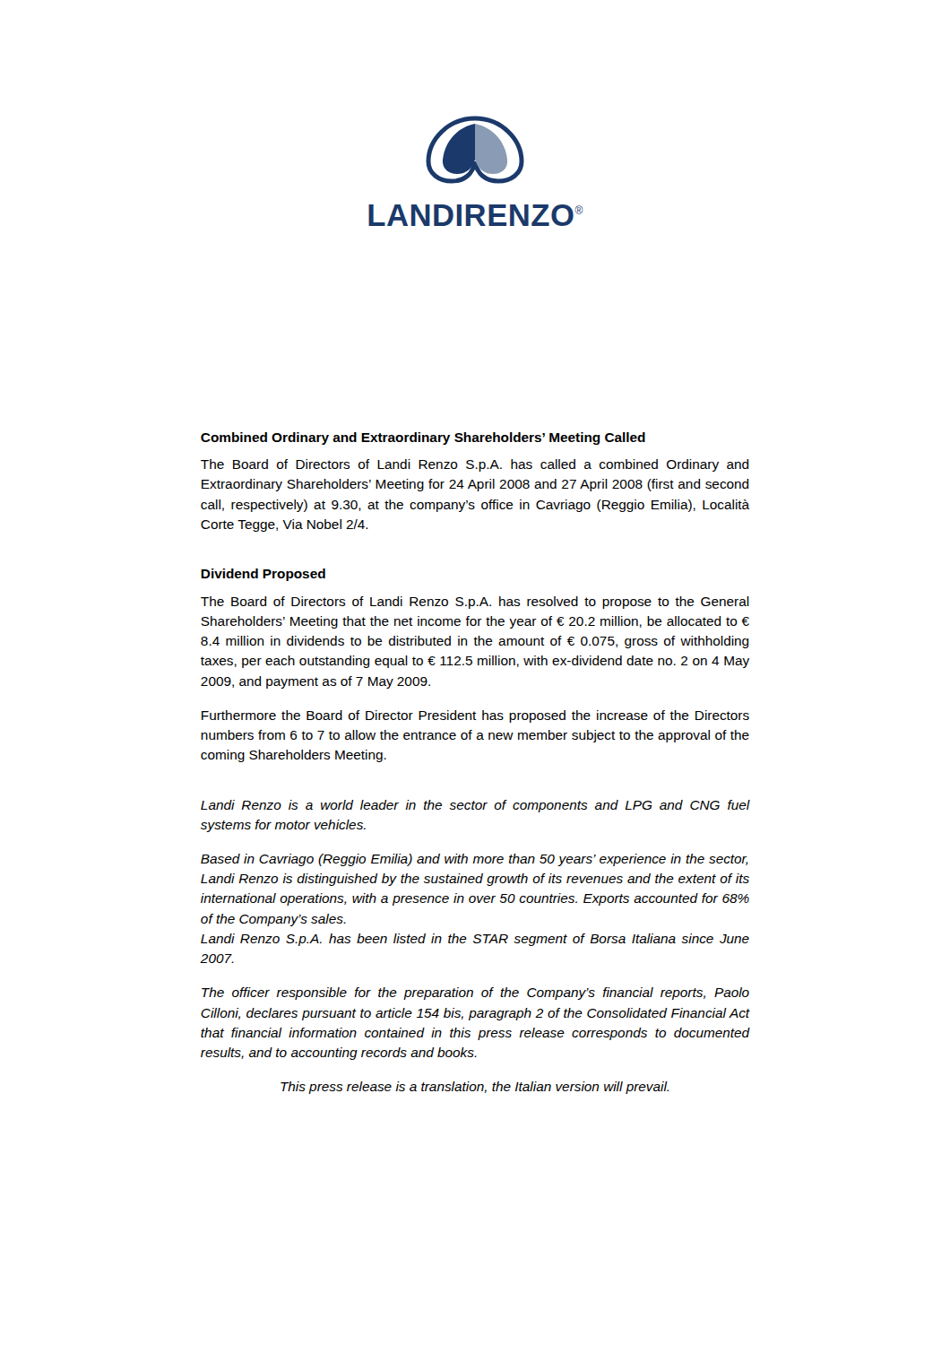LANDIRENZO®
Combined Ordinary and Extraordinary Shareholders’ Meeting Called
The Board of Directors of Landi Renzo S.p.A. has called a combined Ordinary and Extraordinary Shareholders’ Meeting for 24 April 2008 and 27 April 2008 (first and second call, respectively) at 9.30, at the company’s office in Cavriago (Reggio Emilia), Località Corte Tegge, Via Nobel 2/4.
Dividend Proposed
The Board of Directors of Landi Renzo S.p.A. has resolved to propose to the General Shareholders’ Meeting that the net income for the year of € 20.2 million, be allocated to € 8.4 million in dividends to be distributed in the amount of € 0.075, gross of withholding taxes, per each outstanding equal to € 112.5 million, with ex-dividend date no. 2 on 4 May 2009, and payment as of 7 May 2009.
Furthermore the Board of Director President has proposed the increase of the Directors numbers from 6 to 7 to allow the entrance of a new member subject to the approval of the coming Shareholders Meeting.
Landi Renzo is a world leader in the sector of components and LPG and CNG fuel systems for motor vehicles.
Based in Cavriago (Reggio Emilia) and with more than 50 years’ experience in the sector, Landi Renzo is distinguished by the sustained growth of its revenues and the extent of its international operations, with a presence in over 50 countries. Exports accounted for 68% of the Company’s sales.
Landi Renzo S.p.A. has been listed in the STAR segment of Borsa Italiana since June 2007.
The officer responsible for the preparation of the Company’s financial reports, Paolo Cilloni, declares pursuant to article 154 bis, paragraph 2 of the Consolidated Financial Act that financial information contained in this press release corresponds to documented results, and to accounting records and books.
This press release is a translation, the Italian version will prevail.